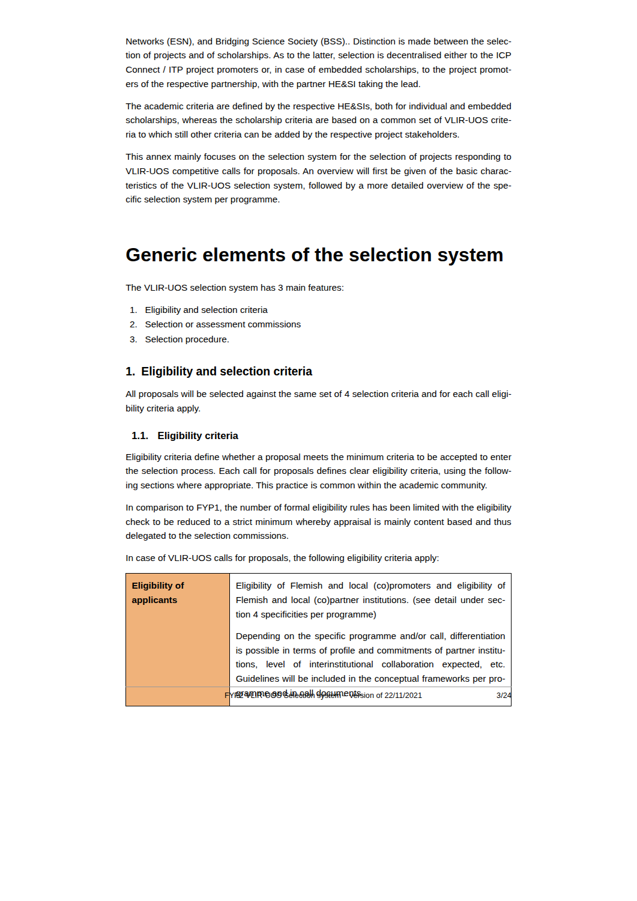Networks (ESN), and Bridging Science Society (BSS).. Distinction is made between the selection of projects and of scholarships. As to the latter, selection is decentralised either to the ICP Connect / ITP project promoters or, in case of embedded scholarships, to the project promoters of the respective partnership, with the partner HE&SI taking the lead.
The academic criteria are defined by the respective HE&SIs, both for individual and embedded scholarships, whereas the scholarship criteria are based on a common set of VLIR-UOS criteria to which still other criteria can be added by the respective project stakeholders.
This annex mainly focuses on the selection system for the selection of projects responding to VLIR-UOS competitive calls for proposals. An overview will first be given of the basic characteristics of the VLIR-UOS selection system, followed by a more detailed overview of the specific selection system per programme.
Generic elements of the selection system
The VLIR-UOS selection system has 3 main features:
Eligibility and selection criteria
Selection or assessment commissions
Selection procedure.
1. Eligibility and selection criteria
All proposals will be selected against the same set of 4 selection criteria and for each call eligibility criteria apply.
1.1. Eligibility criteria
Eligibility criteria define whether a proposal meets the minimum criteria to be accepted to enter the selection process. Each call for proposals defines clear eligibility criteria, using the following sections where appropriate. This practice is common within the academic community.
In comparison to FYP1, the number of formal eligibility rules has been limited with the eligibility check to be reduced to a strict minimum whereby appraisal is mainly content based and thus delegated to the selection commissions.
In case of VLIR-UOS calls for proposals, the following eligibility criteria apply:
| Eligibility of applicants | Eligibility of Flemish and local (co)promoters and eligibility of Flemish and local (co)partner institutions. (see detail under section 4 specificities per programme) Depending on the specific programme and/or call, differentiation is possible in terms of profile and commitments of partner institutions, level of interinstitutional collaboration expected, etc. Guidelines will be included in the conceptual frameworks per programme and in call documents. |
FYP2 VLIR-UOS Selection system – version of 22/11/2021
3/24